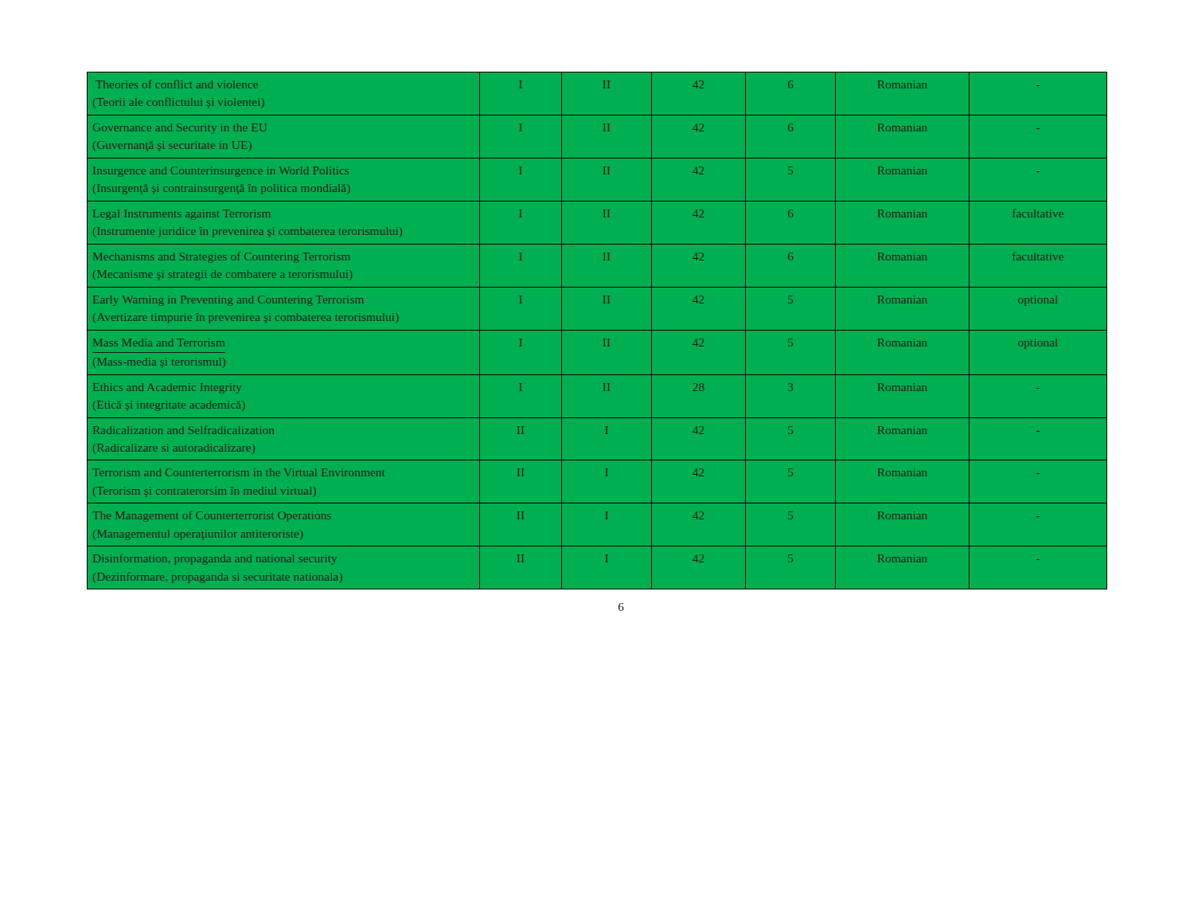| Theories of conflict and violence (Teorii ale conflictului şi violentei) | I | II | 42 | 6 | Romanian | - |
| Governance and Security in the EU (Guvernanţă şi securitate in UE) | I | II | 42 | 6 | Romanian | - |
| Insurgence and Counterinsurgence in World Politics (Insurgenţă şi contrainsurgenţă în politica mondială) | I | II | 42 | 5 | Romanian | - |
| Legal Instruments against Terrorism (Instrumente juridice în prevenirea şi combaterea terorismului) | I | II | 42 | 6 | Romanian | facultative |
| Mechanisms and Strategies of Countering Terrorism (Mecanisme şi strategii de combatere a terorismului) | I | II | 42 | 6 | Romanian | facultative |
| Early Warning in Preventing and Countering Terrorism (Avertizare timpurie în prevenirea şi combaterea terorismului) | I | II | 42 | 5 | Romanian | optional |
| Mass Media and Terrorism (Mass-media şi terorismul) | I | II | 42 | 5 | Romanian | optional |
| Ethics and Academic Integrity (Etică şi integritate academică) | I | II | 28 | 3 | Romanian | - |
| Radicalization and Selfradicalization (Radicalizare si autoradicalizare) | II | I | 42 | 5 | Romanian | - |
| Terrorism and Counterterrorism in the Virtual Environment (Terorism şi contraterorsim în mediul virtual) | II | I | 42 | 5 | Romanian | - |
| The Management of Counterterrorist Operations (Managementul operaţiunilor antiteroriste) | II | I | 42 | 5 | Romanian | - |
| Disinformation, propaganda and national security (Dezinformare, propaganda si securitate nationala) | II | I | 42 | 5 | Romanian | - |
6